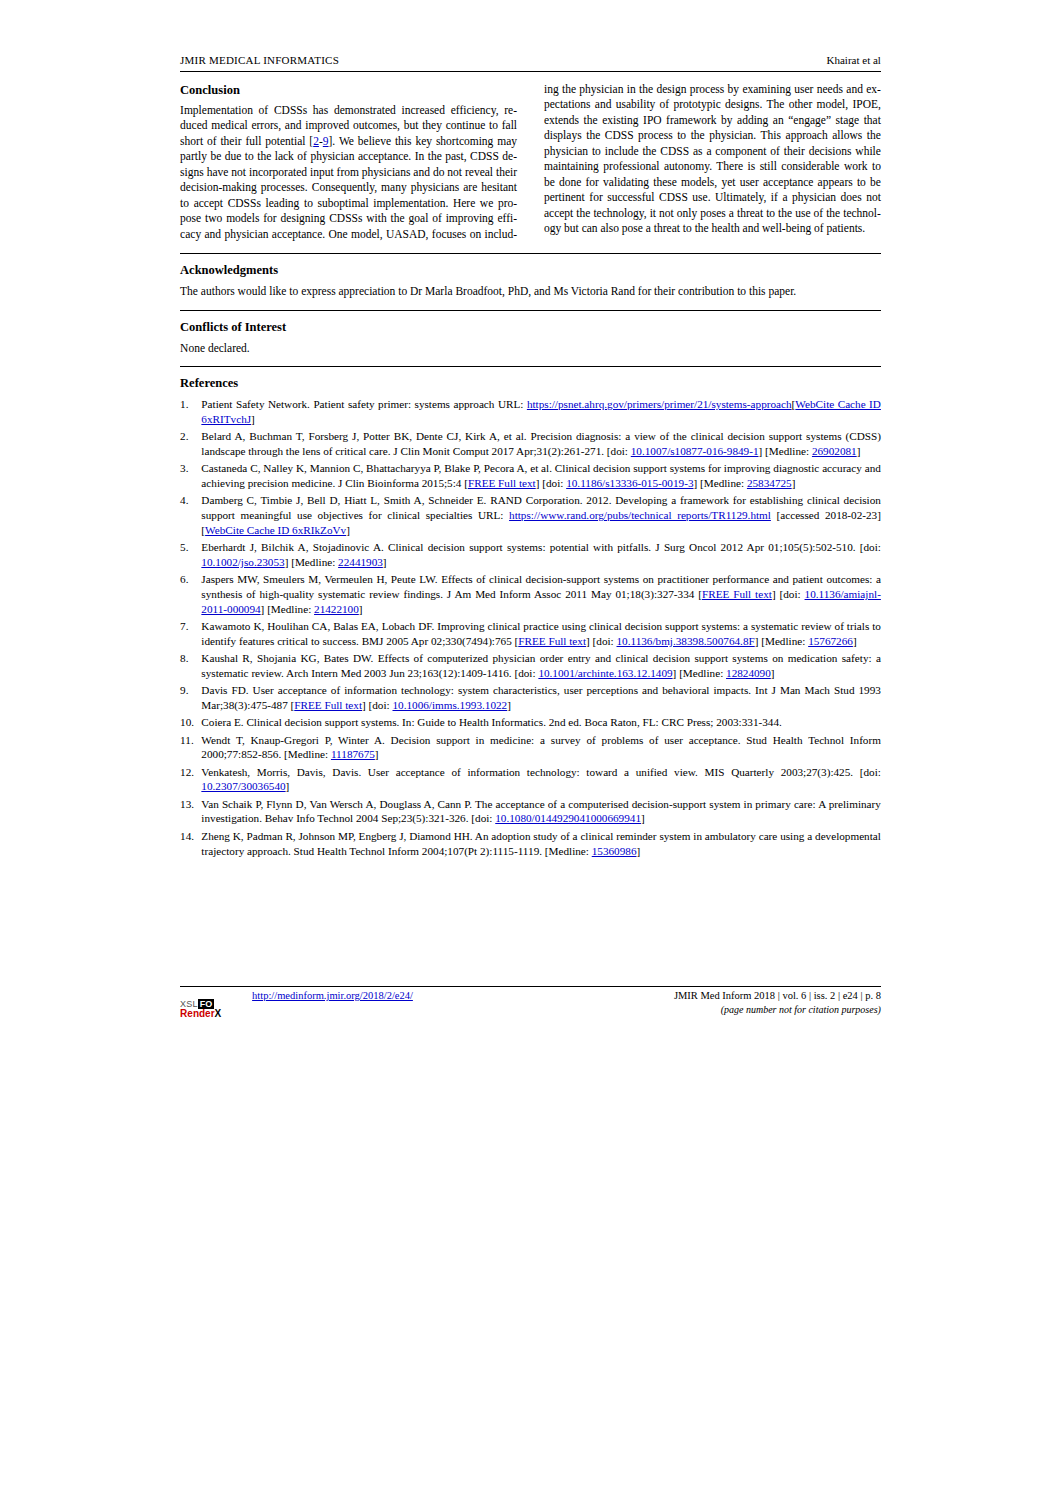JMIR MEDICAL INFORMATICS Khairat et al
Conclusion
Implementation of CDSSs has demonstrated increased efficiency, reduced medical errors, and improved outcomes, but they continue to fall short of their full potential [2-9]. We believe this key shortcoming may partly be due to the lack of physician acceptance. In the past, CDSS designs have not incorporated input from physicians and do not reveal their decision-making processes. Consequently, many physicians are hesitant to accept CDSSs leading to suboptimal implementation. Here we propose two models for designing CDSSs with the goal of improving efficacy and physician acceptance. One model, UASAD, focuses on including the physician in the design process by examining user needs and expectations and usability of prototypic designs. The other model, IPOE, extends the existing IPO framework by adding an “engage” stage that displays the CDSS process to the physician. This approach allows the physician to include the CDSS as a component of their decisions while maintaining professional autonomy. There is still considerable work to be done for validating these models, yet user acceptance appears to be pertinent for successful CDSS use. Ultimately, if a physician does not accept the technology, it not only poses a threat to the use of the technology but can also pose a threat to the health and well-being of patients.
Acknowledgments
The authors would like to express appreciation to Dr Marla Broadfoot, PhD, and Ms Victoria Rand for their contribution to this paper.
Conflicts of Interest
None declared.
References
Patient Safety Network. Patient safety primer: systems approach URL: https://psnet.ahrq.gov/primers/primer/21/systems-approach[WebCite Cache ID 6xRITvchJ]
Belard A, Buchman T, Forsberg J, Potter BK, Dente CJ, Kirk A, et al. Precision diagnosis: a view of the clinical decision support systems (CDSS) landscape through the lens of critical care. J Clin Monit Comput 2017 Apr;31(2):261-271. [doi: 10.1007/s10877-016-9849-1] [Medline: 26902081]
Castaneda C, Nalley K, Mannion C, Bhattacharyya P, Blake P, Pecora A, et al. Clinical decision support systems for improving diagnostic accuracy and achieving precision medicine. J Clin Bioinforma 2015;5:4 [FREE Full text] [doi: 10.1186/s13336-015-0019-3] [Medline: 25834725]
Damberg C, Timbie J, Bell D, Hiatt L, Smith A, Schneider E. RAND Corporation. 2012. Developing a framework for establishing clinical decision support meaningful use objectives for clinical specialties URL: https://www.rand.org/pubs/technical_reports/TR1129.html [accessed 2018-02-23] [WebCite Cache ID 6xRIkZoVv]
Eberhardt J, Bilchik A, Stojadinovic A. Clinical decision support systems: potential with pitfalls. J Surg Oncol 2012 Apr 01;105(5):502-510. [doi: 10.1002/jso.23053] [Medline: 22441903]
Jaspers MW, Smeulers M, Vermeulen H, Peute LW. Effects of clinical decision-support systems on practitioner performance and patient outcomes: a synthesis of high-quality systematic review findings. J Am Med Inform Assoc 2011 May 01;18(3):327-334 [FREE Full text] [doi: 10.1136/amiajnl-2011-000094] [Medline: 21422100]
Kawamoto K, Houlihan CA, Balas EA, Lobach DF. Improving clinical practice using clinical decision support systems: a systematic review of trials to identify features critical to success. BMJ 2005 Apr 02;330(7494):765 [FREE Full text] [doi: 10.1136/bmj.38398.500764.8F] [Medline: 15767266]
Kaushal R, Shojania KG, Bates DW. Effects of computerized physician order entry and clinical decision support systems on medication safety: a systematic review. Arch Intern Med 2003 Jun 23;163(12):1409-1416. [doi: 10.1001/archinte.163.12.1409] [Medline: 12824090]
Davis FD. User acceptance of information technology: system characteristics, user perceptions and behavioral impacts. Int J Man Mach Stud 1993 Mar;38(3):475-487 [FREE Full text] [doi: 10.1006/imms.1993.1022]
Coiera E. Clinical decision support systems. In: Guide to Health Informatics. 2nd ed. Boca Raton, FL: CRC Press; 2003:331-344.
Wendt T, Knaup-Gregori P, Winter A. Decision support in medicine: a survey of problems of user acceptance. Stud Health Technol Inform 2000;77:852-856. [Medline: 11187675]
Venkatesh, Morris, Davis, Davis. User acceptance of information technology: toward a unified view. MIS Quarterly 2003;27(3):425. [doi: 10.2307/30036540]
Van Schaik P, Flynn D, Van Wersch A, Douglass A, Cann P. The acceptance of a computerised decision-support system in primary care: A preliminary investigation. Behav Info Technol 2004 Sep;23(5):321-326. [doi: 10.1080/0144929041000669941]
Zheng K, Padman R, Johnson MP, Engberg J, Diamond HH. An adoption study of a clinical reminder system in ambulatory care using a developmental trajectory approach. Stud Health Technol Inform 2004;107(Pt 2):1115-1119. [Medline: 15360986]
XSL FO
Render X
http://medinform.jmir.org/2018/2/e24/ JMIR Med Inform 2018 | vol. 6 | iss. 2 | e24 | p. 8
(page number not for citation purposes)